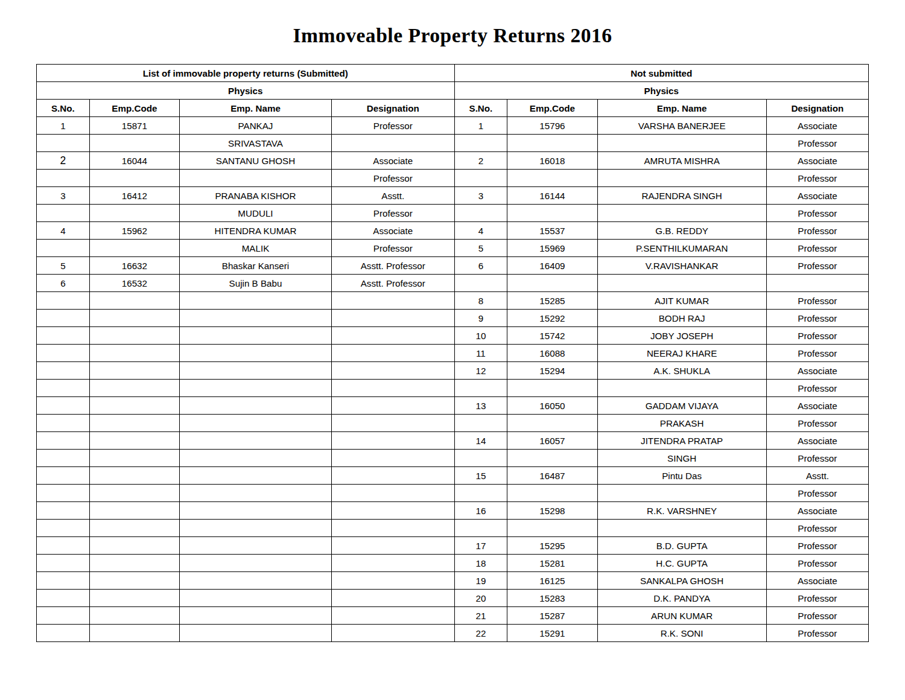Immoveable Property Returns 2016
| List of immovable property returns (Submitted) | Not submitted |
| --- | --- |
| Physics | Physics |
| S.No. | Emp.Code | Emp. Name | Designation | S.No. | Emp.Code | Emp. Name | Designation |
| 1 | 15871 | PANKAJ | Professor | 1 | 15796 | VARSHA BANERJEE | Associate |
| | | SRIVASTAVA | | | | | Professor |
| 2 | 16044 | SANTANU GHOSH | Associate | 2 | 16018 | AMRUTA MISHRA | Associate |
| | | | Professor | | | | Professor |
| 3 | 16412 | PRANABA KISHOR | Asstt. | 3 | 16144 | RAJENDRA SINGH | Associate |
| | | MUDULI | Professor | | | | Professor |
| 4 | 15962 | HITENDRA KUMAR | Associate | 4 | 15537 | G.B. REDDY | Professor |
| | | MALIK | Professor | 5 | 15969 | P.SENTHILKUMARAN | Professor |
| 5 | 16632 | Bhaskar Kanseri | Asstt. Professor | 6 | 16409 | V.RAVISHANKAR | Professor |
| 6 | 16532 | Sujin B Babu | Asstt. Professor | | | | |
| | | | | 8 | 15285 | AJIT KUMAR | Professor |
| | | | | 9 | 15292 | BODH RAJ | Professor |
| | | | | 10 | 15742 | JOBY JOSEPH | Professor |
| | | | | 11 | 16088 | NEERAJ KHARE | Professor |
| | | | | 12 | 15294 | A.K. SHUKLA | Associate |
| | | | | | | | Professor |
| | | | | 13 | 16050 | GADDAM VIJAYA | Associate |
| | | | | | | PRAKASH | Professor |
| | | | | 14 | 16057 | JITENDRA PRATAP | Associate |
| | | | | | | SINGH | Professor |
| | | | | 15 | 16487 | Pintu Das | Asstt. |
| | | | | | | | Professor |
| | | | | 16 | 15298 | R.K. VARSHNEY | Associate |
| | | | | | | | Professor |
| | | | | 17 | 15295 | B.D. GUPTA | Professor |
| | | | | 18 | 15281 | H.C. GUPTA | Professor |
| | | | | 19 | 16125 | SANKALPA GHOSH | Associate |
| | | | | 20 | 15283 | D.K. PANDYA | Professor |
| | | | | 21 | 15287 | ARUN KUMAR | Professor |
| | | | | 22 | 15291 | R.K. SONI | Professor |